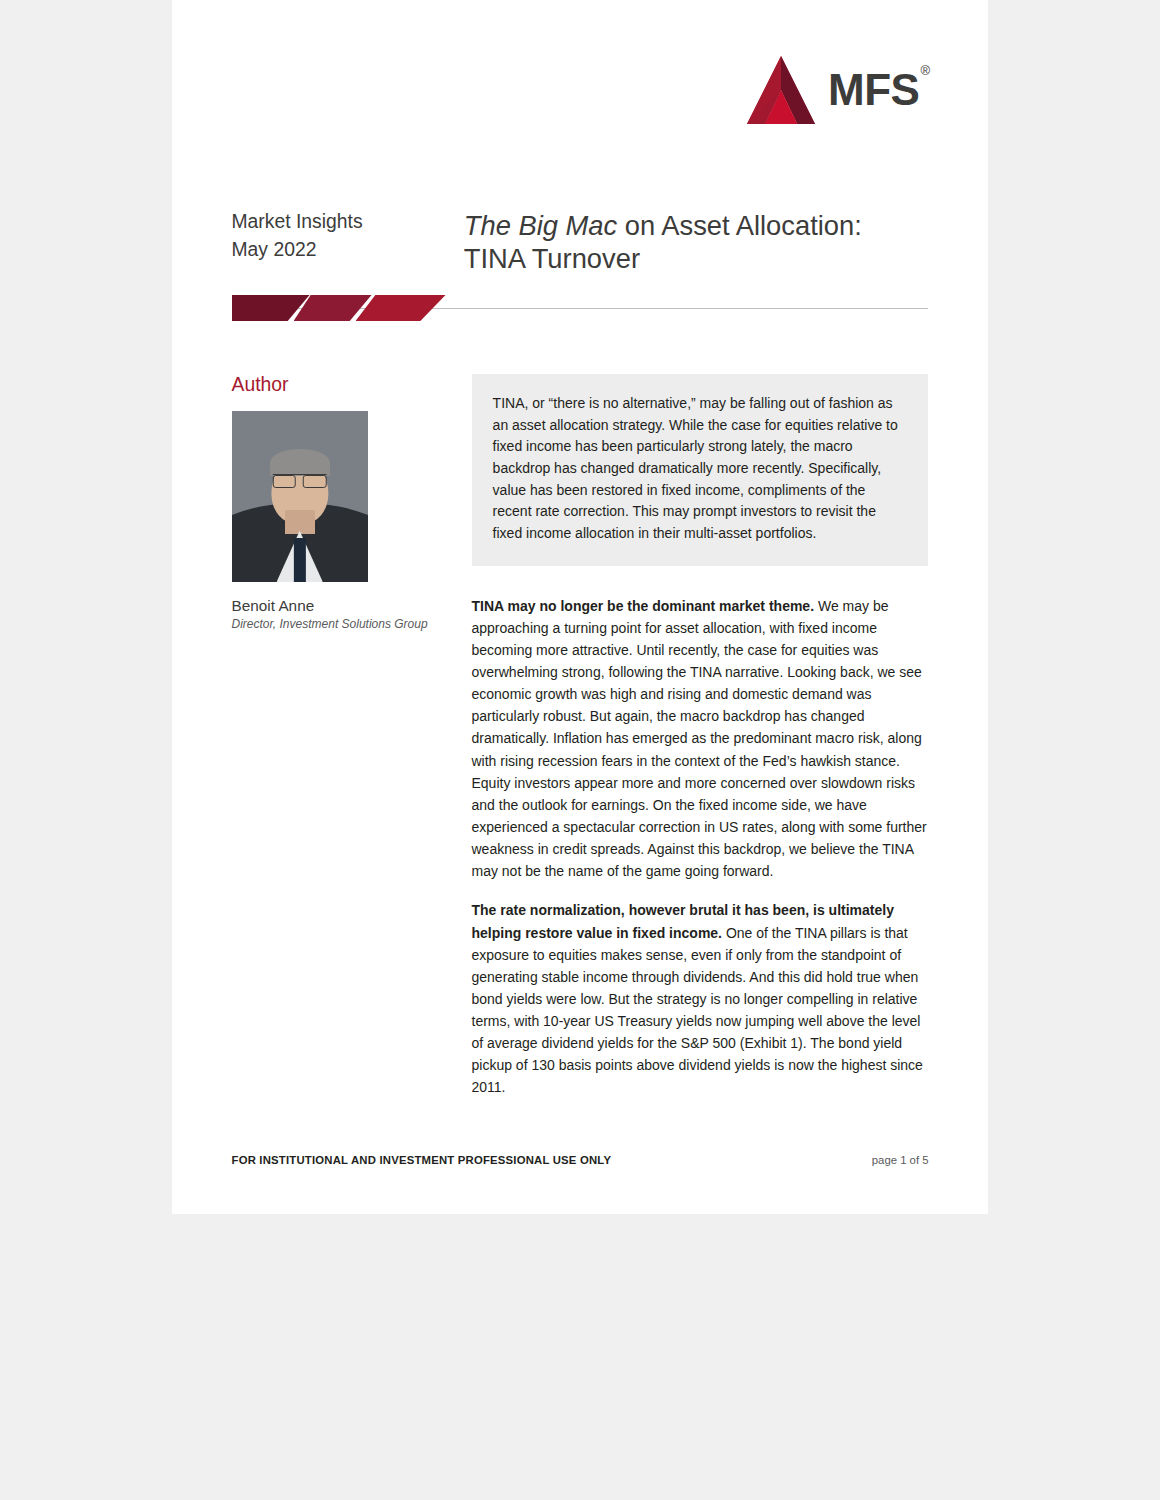MFS®
Market Insights
May 2022
The Big Mac on Asset Allocation: TINA Turnover
Author
Benoit Anne
Director, Investment Solutions Group
TINA, or “there is no alternative,” may be falling out of fashion as an asset allocation strategy. While the case for equities relative to fixed income has been particularly strong lately, the macro backdrop has changed dramatically more recently. Specifically, value has been restored in fixed income, compliments of the recent rate correction. This may prompt investors to revisit the fixed income allocation in their multi-asset portfolios.
TINA may no longer be the dominant market theme. We may be approaching a turning point for asset allocation, with fixed income becoming more attractive. Until recently, the case for equities was overwhelming strong, following the TINA narrative. Looking back, we see economic growth was high and rising and domestic demand was particularly robust. But again, the macro backdrop has changed dramatically. Inflation has emerged as the predominant macro risk, along with rising recession fears in the context of the Fed’s hawkish stance. Equity investors appear more and more concerned over slowdown risks and the outlook for earnings. On the fixed income side, we have experienced a spectacular correction in US rates, along with some further weakness in credit spreads. Against this backdrop, we believe the TINA may not be the name of the game going forward.
The rate normalization, however brutal it has been, is ultimately helping restore value in fixed income. One of the TINA pillars is that exposure to equities makes sense, even if only from the standpoint of generating stable income through dividends. And this did hold true when bond yields were low. But the strategy is no longer compelling in relative terms, with 10-year US Treasury yields now jumping well above the level of average dividend yields for the S&P 500 (Exhibit 1). The bond yield pickup of 130 basis points above dividend yields is now the highest since 2011.
FOR INSTITUTIONAL AND INVESTMENT PROFESSIONAL USE ONLY
page 1 of 5